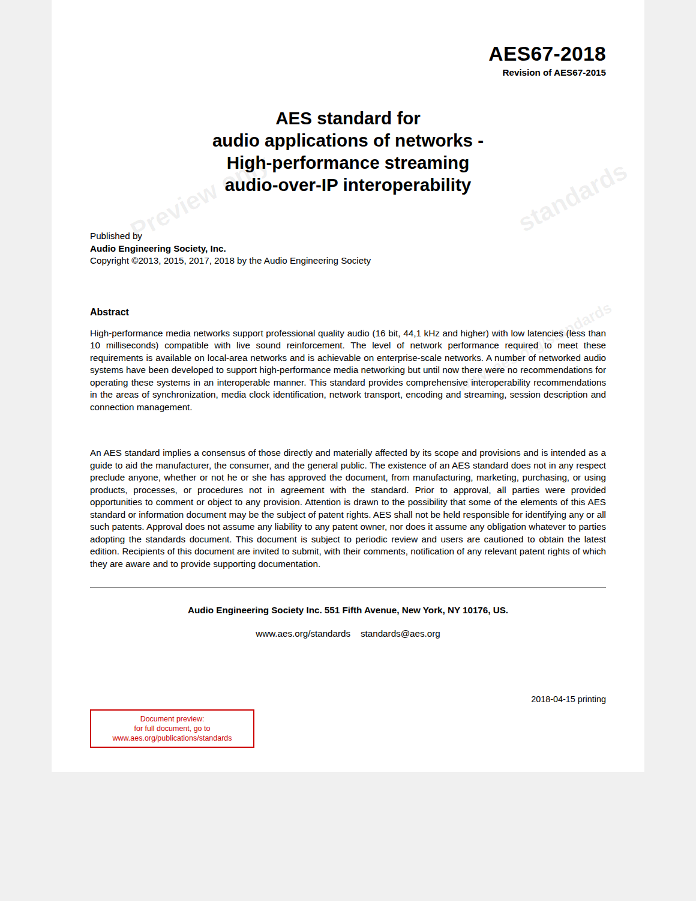Preview only
standards
www.aes.org/standards
AES67-2018
Revision of AES67-2015
AES standard for
audio applications of networks -
High-performance streaming
audio-over-IP interoperability
Published by
Audio Engineering Society, Inc.
Copyright ©2013, 2015, 2017, 2018 by the Audio Engineering Society
Abstract
High-performance media networks support professional quality audio (16 bit, 44,1 kHz and higher) with low latencies (less than 10 milliseconds) compatible with live sound reinforcement. The level of network performance required to meet these requirements is available on local-area networks and is achievable on enterprise-scale networks. A number of networked audio systems have been developed to support high-performance media networking but until now there were no recommendations for operating these systems in an interoperable manner. This standard provides comprehensive interoperability recommendations in the areas of synchronization, media clock identification, network transport, encoding and streaming, session description and connection management.
An AES standard implies a consensus of those directly and materially affected by its scope and provisions and is intended as a guide to aid the manufacturer, the consumer, and the general public. The existence of an AES standard does not in any respect preclude anyone, whether or not he or she has approved the document, from manufacturing, marketing, purchasing, or using products, processes, or procedures not in agreement with the standard. Prior to approval, all parties were provided opportunities to comment or object to any provision. Attention is drawn to the possibility that some of the elements of this AES standard or information document may be the subject of patent rights. AES shall not be held responsible for identifying any or all such patents. Approval does not assume any liability to any patent owner, nor does it assume any obligation whatever to parties adopting the standards document. This document is subject to periodic review and users are cautioned to obtain the latest edition. Recipients of this document are invited to submit, with their comments, notification of any relevant patent rights of which they are aware and to provide supporting documentation.
Audio Engineering Society Inc. 551 Fifth Avenue, New York, NY 10176, US.
www.aes.org/standards standards@aes.org
2018-04-15 printing
Document preview:
for full document, go to
www.aes.org/publications/standards